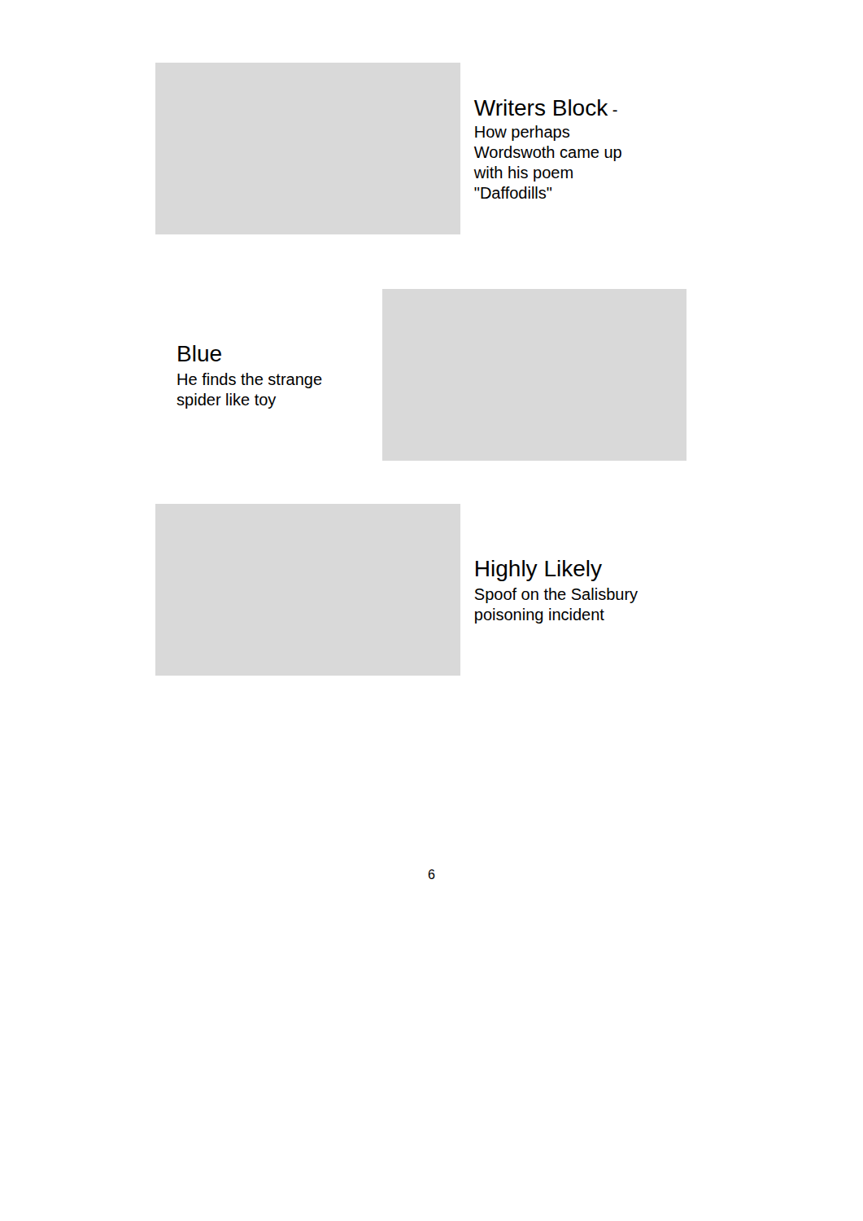Writers Block - How perhaps Wordswoth came up with his poem "Daffodills"
Blue He finds the strange spider like toy
Highly Likely Spoof on the Salisbury poisoning incident
6